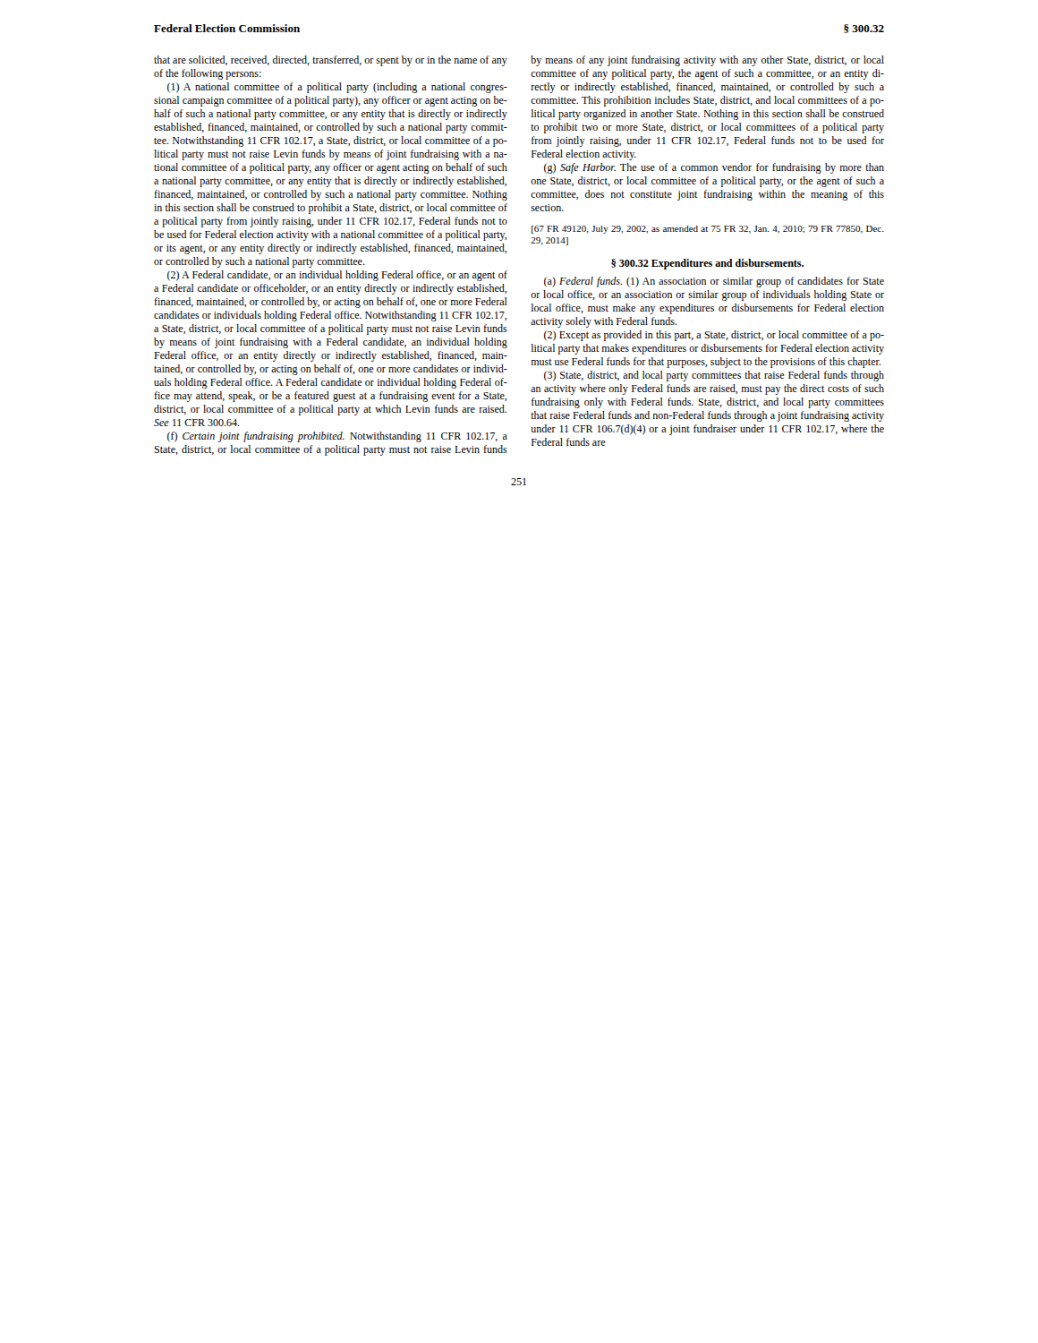Federal Election Commission § 300.32
that are solicited, received, directed, transferred, or spent by or in the name of any of the following persons:
(1) A national committee of a political party (including a national congressional campaign committee of a political party), any officer or agent acting on behalf of such a national party committee, or any entity that is directly or indirectly established, financed, maintained, or controlled by such a national party committee. Notwithstanding 11 CFR 102.17, a State, district, or local committee of a political party must not raise Levin funds by means of joint fundraising with a national committee of a political party, any officer or agent acting on behalf of such a national party committee, or any entity that is directly or indirectly established, financed, maintained, or controlled by such a national party committee. Nothing in this section shall be construed to prohibit a State, district, or local committee of a political party from jointly raising, under 11 CFR 102.17, Federal funds not to be used for Federal election activity with a national committee of a political party, or its agent, or any entity directly or indirectly established, financed, maintained, or controlled by such a national party committee.
(2) A Federal candidate, or an individual holding Federal office, or an agent of a Federal candidate or officeholder, or an entity directly or indirectly established, financed, maintained, or controlled by, or acting on behalf of, one or more Federal candidates or individuals holding Federal office. Notwithstanding 11 CFR 102.17, a State, district, or local committee of a political party must not raise Levin funds by means of joint fundraising with a Federal candidate, an individual holding Federal office, or an entity directly or indirectly established, financed, maintained, or controlled by, or acting on behalf of, one or more candidates or individuals holding Federal office. A Federal candidate or individual holding Federal office may attend, speak, or be a featured guest at a fundraising event for a State, district, or local committee of a political party at which Levin funds are raised. See 11 CFR 300.64.
(f) Certain joint fundraising prohibited. Notwithstanding 11 CFR 102.17, a State, district, or local committee of a political party must not raise Levin funds by means of any joint fundraising activity with any other State, district, or local committee of any political party, the agent of such a committee, or an entity directly or indirectly established, financed, maintained, or controlled by such a committee. This prohibition includes State, district, and local committees of a political party organized in another State. Nothing in this section shall be construed to prohibit two or more State, district, or local committees of a political party from jointly raising, under 11 CFR 102.17, Federal funds not to be used for Federal election activity.
(g) Safe Harbor. The use of a common vendor for fundraising by more than one State, district, or local committee of a political party, or the agent of such a committee, does not constitute joint fundraising within the meaning of this section.
[67 FR 49120, July 29, 2002, as amended at 75 FR 32, Jan. 4, 2010; 79 FR 77850, Dec. 29, 2014]
§ 300.32 Expenditures and disbursements.
(a) Federal funds. (1) An association or similar group of candidates for State or local office, or an association or similar group of individuals holding State or local office, must make any expenditures or disbursements for Federal election activity solely with Federal funds.
(2) Except as provided in this part, a State, district, or local committee of a political party that makes expenditures or disbursements for Federal election activity must use Federal funds for that purposes, subject to the provisions of this chapter.
(3) State, district, and local party committees that raise Federal funds through an activity where only Federal funds are raised, must pay the direct costs of such fundraising only with Federal funds. State, district, and local party committees that raise Federal funds and non-Federal funds through a joint fundraising activity under 11 CFR 106.7(d)(4) or a joint fundraiser under 11 CFR 102.17, where the Federal funds are
251